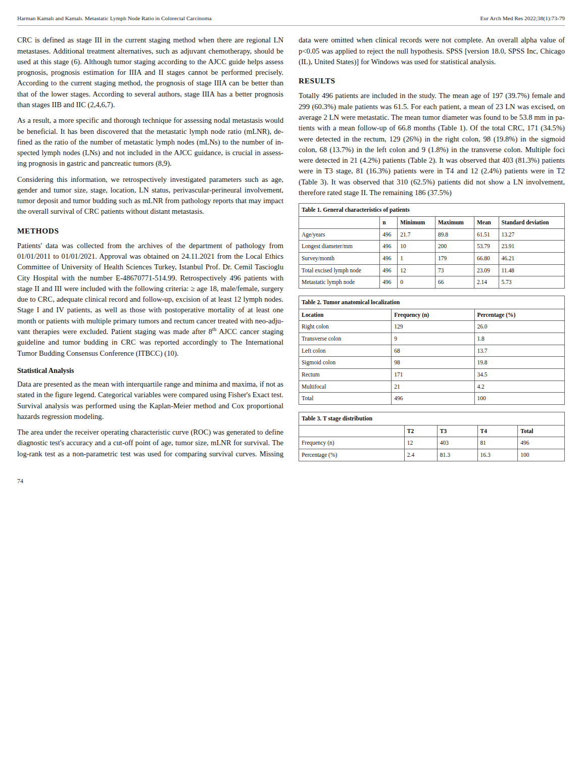Harman Kamalı and Kamalı. Metastatic Lymph Node Ratio in Colorectal Carcinoma
Eur Arch Med Res 2022;38(1):73-79
CRC is defined as stage III in the current staging method when there are regional LN metastases. Additional treatment alternatives, such as adjuvant chemotherapy, should be used at this stage (6). Although tumor staging according to the AJCC guide helps assess prognosis, prognosis estimation for IIIA and II stages cannot be performed precisely. According to the current staging method, the prognosis of stage IIIA can be better than that of the lower stages. According to several authors, stage IIIA has a better prognosis than stages IIB and IIC (2,4,6,7).
As a result, a more specific and thorough technique for assessing nodal metastasis would be beneficial. It has been discovered that the metastatic lymph node ratio (mLNR), defined as the ratio of the number of metastatic lymph nodes (mLNs) to the number of inspected lymph nodes (LNs) and not included in the AJCC guidance, is crucial in assessing prognosis in gastric and pancreatic tumors (8,9).
Considering this information, we retrospectively investigated parameters such as age, gender and tumor size, stage, location, LN status, perivascular-perineural involvement, tumor deposit and tumor budding such as mLNR from pathology reports that may impact the overall survival of CRC patients without distant metastasis.
Methods
Patients' data was collected from the archives of the department of pathology from 01/01/2011 to 01/01/2021. Approval was obtained on 24.11.2021 from the Local Ethics Committee of University of Health Sciences Turkey, Istanbul Prof. Dr. Cemil Tascioglu City Hospital with the number E-48670771-514.99. Retrospectively 496 patients with stage II and III were included with the following criteria: ≥ age 18, male/female, surgery due to CRC, adequate clinical record and follow-up, excision of at least 12 lymph nodes. Stage I and IV patients, as well as those with postoperative mortality of at least one month or patients with multiple primary tumors and rectum cancer treated with neo-adjuvant therapies were excluded. Patient staging was made after 8th AJCC cancer staging guideline and tumor budding in CRC was reported accordingly to The International Tumor Budding Consensus Conference (ITBCC) (10).
Statistical Analysis
Data are presented as the mean with interquartile range and minima and maxima, if not as stated in the figure legend. Categorical variables were compared using Fisher's Exact test. Survival analysis was performed using the Kaplan-Meier method and Cox proportional hazards regression modeling.
The area under the receiver operating characteristic curve (ROC) was generated to define diagnostic test's accuracy and a cut-off point of age, tumor size, mLNR for survival. The log-rank test as a non-parametric test was used for comparing survival curves. Missing data were omitted when clinical records were not complete. An overall alpha value of p<0.05 was applied to reject the null hypothesis. SPSS [version 18.0, SPSS Inc, Chicago (IL), United States)] for Windows was used for statistical analysis.
Results
Totally 496 patients are included in the study. The mean age of 197 (39.7%) female and 299 (60.3%) male patients was 61.5. For each patient, a mean of 23 LN was excised, on average 2 LN were metastatic. The mean tumor diameter was found to be 53.8 mm in patients with a mean follow-up of 66.8 months (Table 1). Of the total CRC, 171 (34.5%) were detected in the rectum, 129 (26%) in the right colon, 98 (19.8%) in the sigmoid colon, 68 (13.7%) in the left colon and 9 (1.8%) in the transverse colon. Multiple foci were detected in 21 (4.2%) patients (Table 2). It was observed that 403 (81.3%) patients were in T3 stage, 81 (16.3%) patients were in T4 and 12 (2.4%) patients were in T2 (Table 3). It was observed that 310 (62.5%) patients did not show a LN involvement, therefore rated stage II. The remaining 186 (37.5%)
Table 1. General characteristics of patients
| | n | Minimum | Maximum | Mean | Standard deviation |
| --- | --- | --- | --- | --- | --- |
| Age/years | 496 | 21.7 | 89.8 | 61.51 | 13.27 |
| Longest diameter/mm | 496 | 10 | 200 | 53.79 | 23.91 |
| Survey/month | 496 | 1 | 179 | 66.80 | 46.21 |
| Total excised lymph node | 496 | 12 | 73 | 23.09 | 11.48 |
| Metastatic lymph node | 496 | 0 | 66 | 2.14 | 5.73 |
Table 2. Tumor anatomical localization
| Location | Frequency (n) | Percentage (%) |
| --- | --- | --- |
| Right colon | 129 | 26.0 |
| Transverse colon | 9 | 1.8 |
| Left colon | 68 | 13.7 |
| Sigmoid colon | 98 | 19.8 |
| Rectum | 171 | 34.5 |
| Multifocal | 21 | 4.2 |
| Total | 496 | 100 |
Table 3. T stage distribution
| | T2 | T3 | T4 | Total |
| --- | --- | --- | --- | --- |
| Frequency (n) | 12 | 403 | 81 | 496 |
| Percentage (%) | 2.4 | 81.3 | 16.3 | 100 |
74